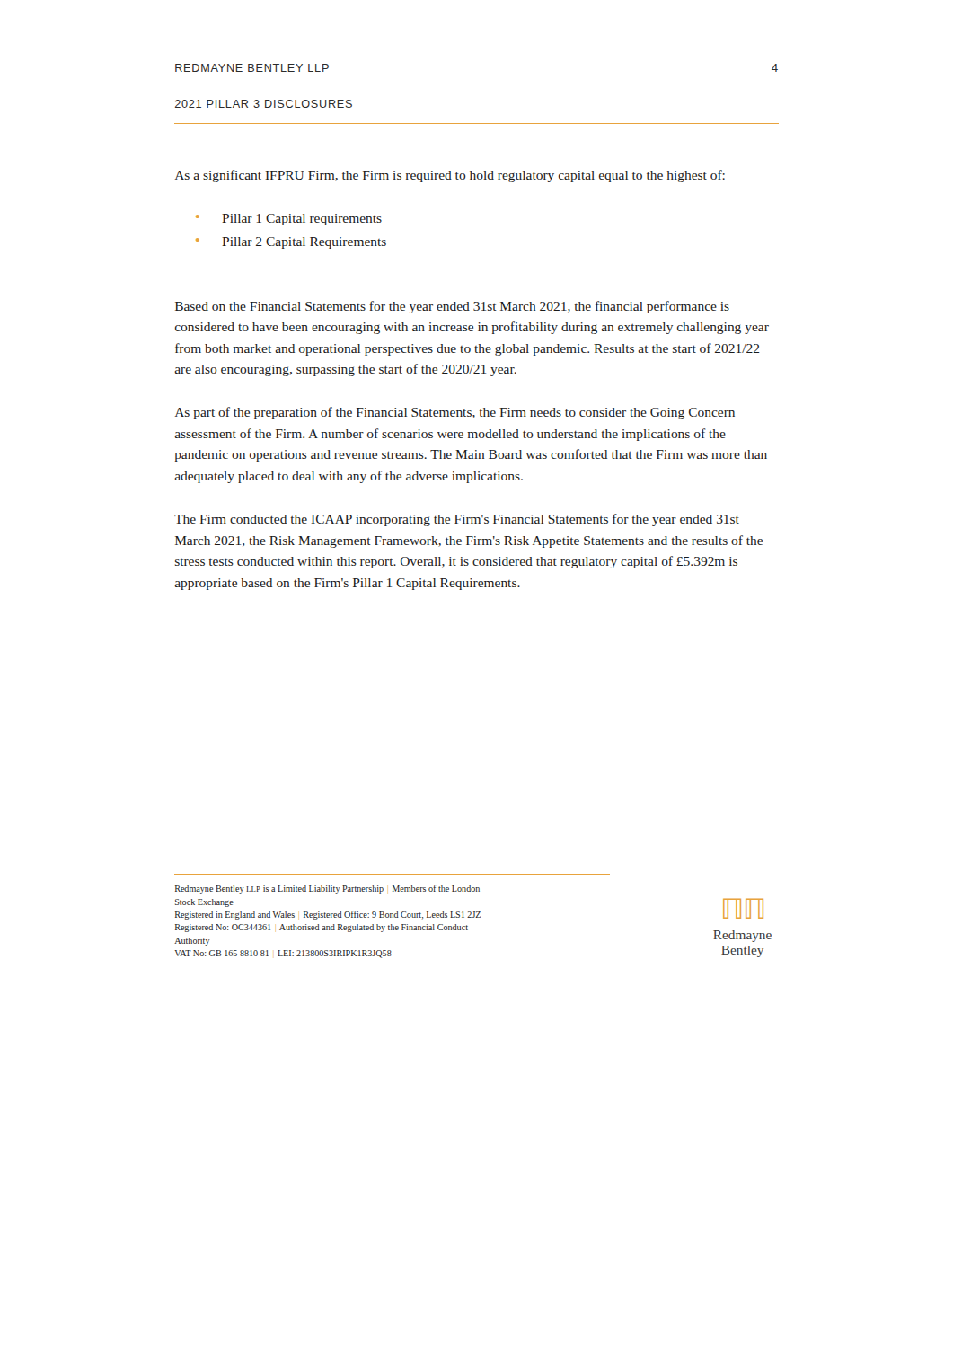Redmayne Bentley LLP 4
2021 Pillar 3 Disclosures
As a significant IFPRU Firm, the Firm is required to hold regulatory capital equal to the highest of:
Pillar 1 Capital requirements
Pillar 2 Capital Requirements
Based on the Financial Statements for the year ended 31st March 2021, the financial performance is considered to have been encouraging with an increase in profitability during an extremely challenging year from both market and operational perspectives due to the global pandemic. Results at the start of 2021/22 are also encouraging, surpassing the start of the 2020/21 year.
As part of the preparation of the Financial Statements, the Firm needs to consider the Going Concern assessment of the Firm. A number of scenarios were modelled to understand the implications of the pandemic on operations and revenue streams. The Main Board was comforted that the Firm was more than adequately placed to deal with any of the adverse implications.
The Firm conducted the ICAAP incorporating the Firm's Financial Statements for the year ended 31st March 2021, the Risk Management Framework, the Firm's Risk Appetite Statements and the results of the stress tests conducted within this report. Overall, it is considered that regulatory capital of £5.392m is appropriate based on the Firm's Pillar 1 Capital Requirements.
Redmayne Bentley LLP is a Limited Liability Partnership | Members of the London Stock Exchange
Registered in England and Wales | Registered Office: 9 Bond Court, Leeds LS1 2JZ
Registered No: OC344361 | Authorised and Regulated by the Financial Conduct Authority
VAT No: GB 165 8810 81 | LEI: 213800S3IRIPK1R3JQ58
ℿℿ
Redmayne
Bentley